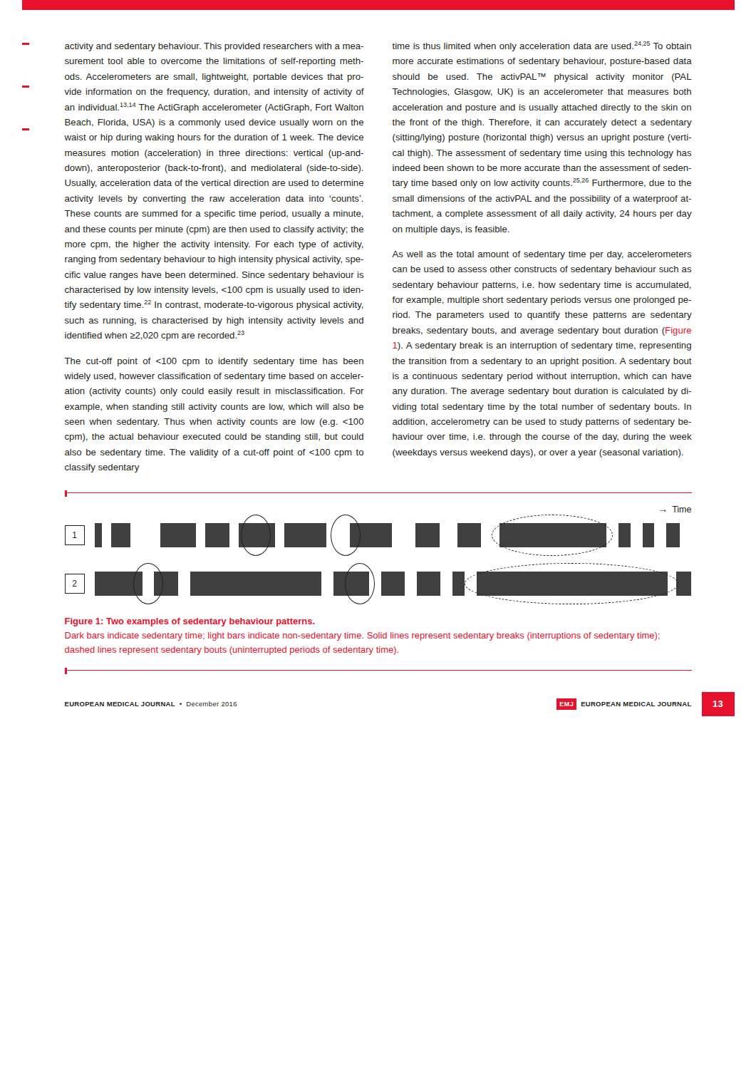activity and sedentary behaviour. This provided researchers with a measurement tool able to overcome the limitations of self-reporting methods. Accelerometers are small, lightweight, portable devices that provide information on the frequency, duration, and intensity of activity of an individual.13,14 The ActiGraph accelerometer (ActiGraph, Fort Walton Beach, Florida, USA) is a commonly used device usually worn on the waist or hip during waking hours for the duration of 1 week. The device measures motion (acceleration) in three directions: vertical (up-and-down), anteroposterior (back-to-front), and mediolateral (side-to-side). Usually, acceleration data of the vertical direction are used to determine activity levels by converting the raw acceleration data into ‘counts’. These counts are summed for a specific time period, usually a minute, and these counts per minute (cpm) are then used to classify activity; the more cpm, the higher the activity intensity. For each type of activity, ranging from sedentary behaviour to high intensity physical activity, specific value ranges have been determined. Since sedentary behaviour is characterised by low intensity levels, <100 cpm is usually used to identify sedentary time.22 In contrast, moderate-to-vigorous physical activity, such as running, is characterised by high intensity activity levels and identified when ≥2,020 cpm are recorded.23
The cut-off point of <100 cpm to identify sedentary time has been widely used, however classification of sedentary time based on acceleration (activity counts) only could easily result in misclassification. For example, when standing still activity counts are low, which will also be seen when sedentary. Thus when activity counts are low (e.g. <100 cpm), the actual behaviour executed could be standing still, but could also be sedentary time. The validity of a cut-off point of <100 cpm to classify sedentary
time is thus limited when only acceleration data are used.24,25 To obtain more accurate estimations of sedentary behaviour, posture-based data should be used. The activPAL™ physical activity monitor (PAL Technologies, Glasgow, UK) is an accelerometer that measures both acceleration and posture and is usually attached directly to the skin on the front of the thigh. Therefore, it can accurately detect a sedentary (sitting/lying) posture (horizontal thigh) versus an upright posture (vertical thigh). The assessment of sedentary time using this technology has indeed been shown to be more accurate than the assessment of sedentary time based only on low activity counts.25,26 Furthermore, due to the small dimensions of the activPAL and the possibility of a waterproof attachment, a complete assessment of all daily activity, 24 hours per day on multiple days, is feasible.
As well as the total amount of sedentary time per day, accelerometers can be used to assess other constructs of sedentary behaviour such as sedentary behaviour patterns, i.e. how sedentary time is accumulated, for example, multiple short sedentary periods versus one prolonged period. The parameters used to quantify these patterns are sedentary breaks, sedentary bouts, and average sedentary bout duration (Figure 1). A sedentary break is an interruption of sedentary time, representing the transition from a sedentary to an upright position. A sedentary bout is a continuous sedentary period without interruption, which can have any duration. The average sedentary bout duration is calculated by dividing total sedentary time by the total number of sedentary bouts. In addition, accelerometry can be used to study patterns of sedentary behaviour over time, i.e. through the course of the day, during the week (weekdays versus weekend days), or over a year (seasonal variation).
→Time
1
2
Figure 1: Two examples of sedentary behaviour patterns.
Dark bars indicate sedentary time; light bars indicate non-sedentary time. Solid lines represent sedentary breaks (interruptions of sedentary time); dashed lines represent sedentary bouts (uninterrupted periods of sedentary time).
EUROPEAN MEDICAL JOURNAL • December 2016
EMJ EUROPEAN MEDICAL JOURNAL 13